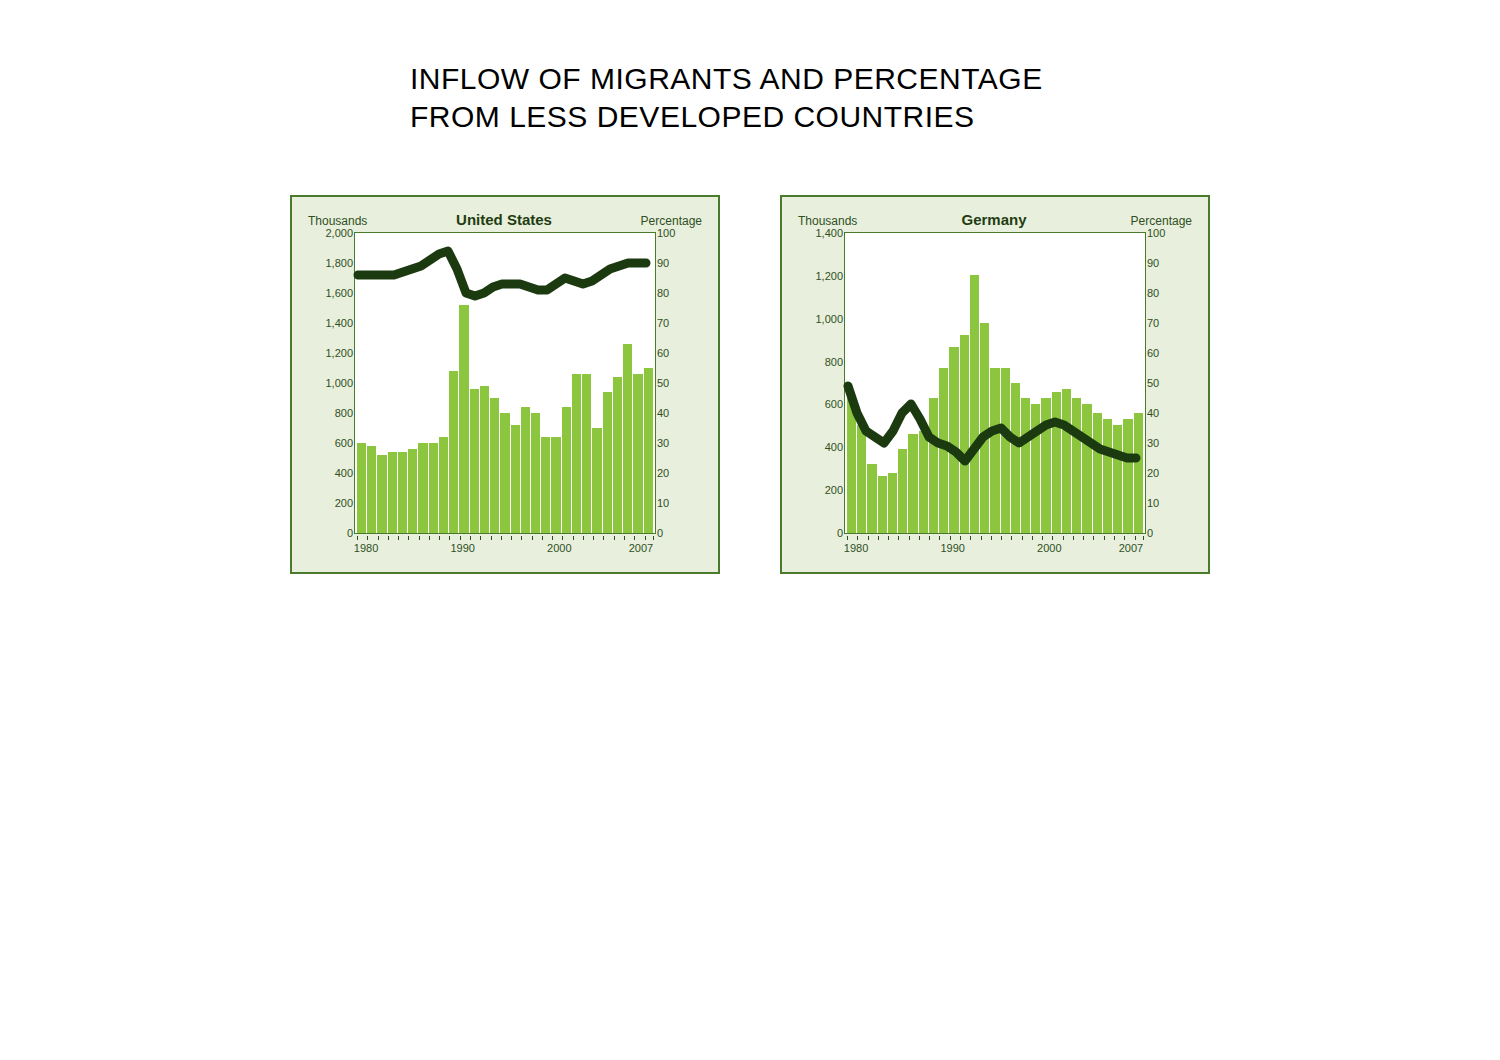INFLOW OF MIGRANTS AND PERCENTAGE
FROM LESS DEVELOPED COUNTRIES
Thousands United States Percentage
2,000 1,800 1,600 1,400 1,200 1,000 800 600 400 200 0
100 90 80 70 60 50 40 30 20 10 0
1980 1990 2000 2007
Thousands Germany Percentage
1,400 1,200 1,000 800 600 400 200 0
100 90 80 70 60 50 40 30 20 10 0
1980 1990 2000 2007